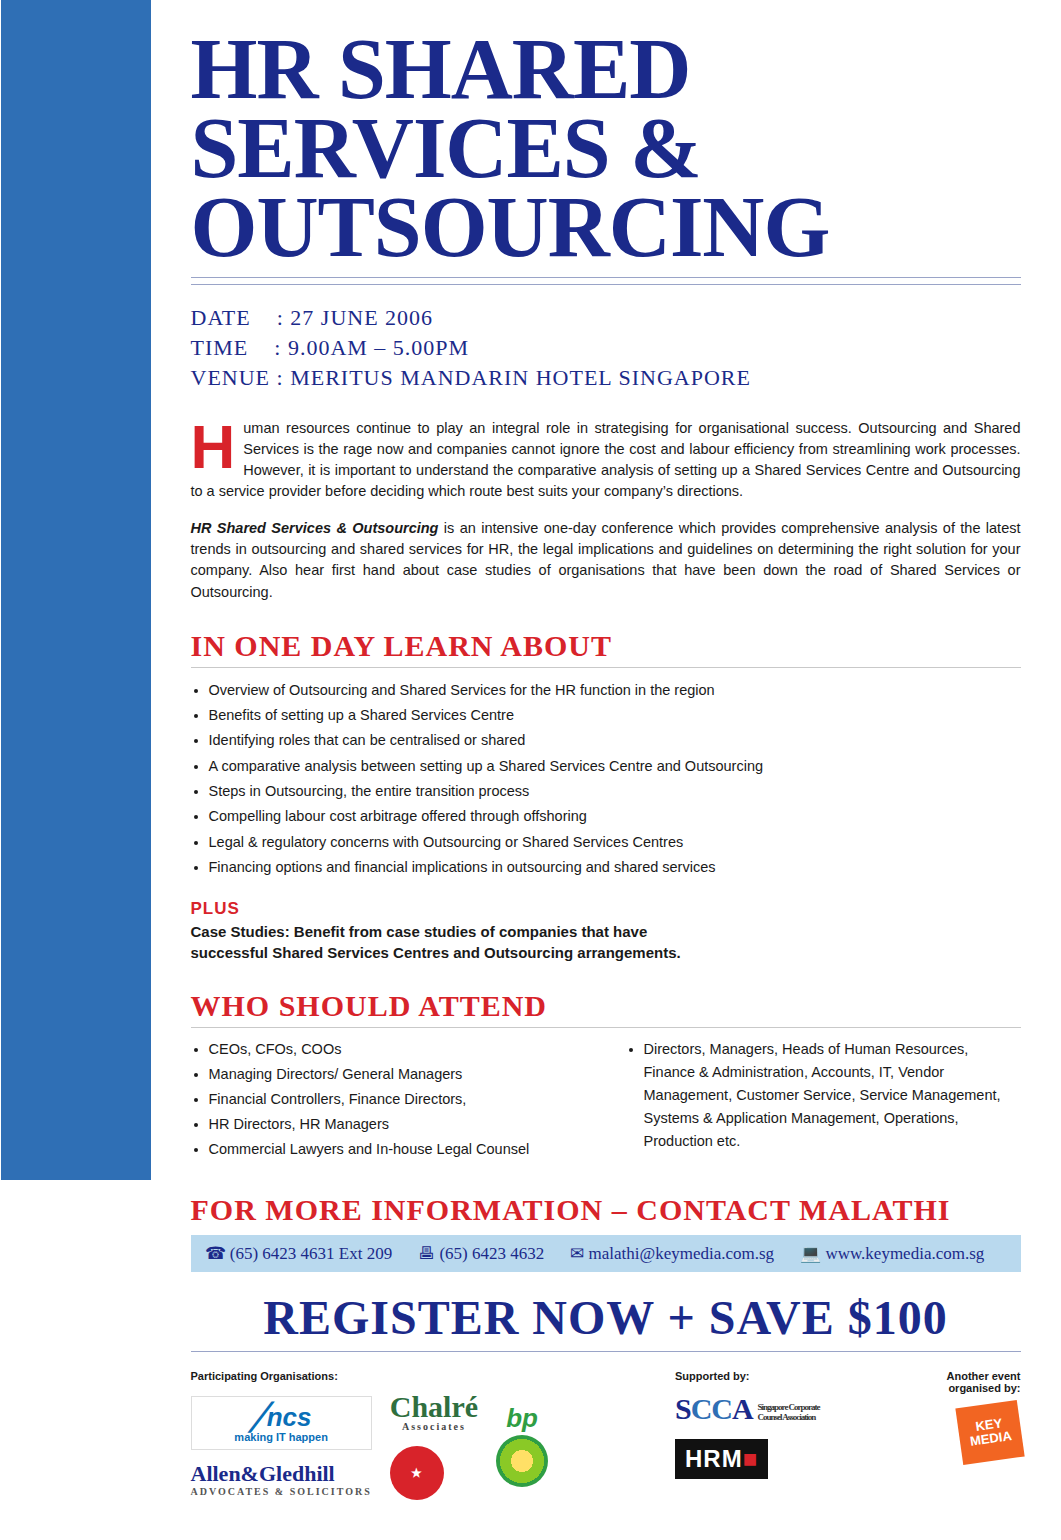HRM WORKSHOP SERIES 2006
HR SHARED SERVICES & OUTSOURCING
DATE : 27 JUNE 2006
TIME : 9.00AM – 5.00PM
VENUE : MERITUS MANDARIN HOTEL SINGAPORE
Human resources continue to play an integral role in strategising for organisational success. Outsourcing and Shared Services is the rage now and companies cannot ignore the cost and labour efficiency from streamlining work processes. However, it is important to understand the comparative analysis of setting up a Shared Services Centre and Outsourcing to a service provider before deciding which route best suits your company’s directions.
HR Shared Services & Outsourcing is an intensive one-day conference which provides comprehensive analysis of the latest trends in outsourcing and shared services for HR, the legal implications and guidelines on determining the right solution for your company. Also hear first hand about case studies of organisations that have been down the road of Shared Services or Outsourcing.
IN ONE DAY LEARN ABOUT
Overview of Outsourcing and Shared Services for the HR function in the region
Benefits of setting up a Shared Services Centre
Identifying roles that can be centralised or shared
A comparative analysis between setting up a Shared Services Centre and Outsourcing
Steps in Outsourcing, the entire transition process
Compelling labour cost arbitrage offered through offshoring
Legal & regulatory concerns with Outsourcing or Shared Services Centres
Financing options and financial implications in outsourcing and shared services
PLUS
Case Studies: Benefit from case studies of companies that have
successful Shared Services Centres and Outsourcing arrangements.
WHO SHOULD ATTEND
CEOs, CFOs, COOs
Managing Directors/ General Managers
Financial Controllers, Finance Directors,
HR Directors, HR Managers
Commercial Lawyers and In-house Legal Counsel
Directors, Managers, Heads of Human Resources, Finance & Administration, Accounts, IT, Vendor Management, Customer Service, Service Management, Systems & Application Management, Operations, Production etc.
FOR MORE INFORMATION – CONTACT MALATHI
☎ (65) 6423 4631 Ext 209 🖶 (65) 6423 4632 ✉ malathi@keymedia.com.sg 💻 www.keymedia.com.sg
REGISTER NOW + SAVE $100
Participating Organisations:
╱ncs
making IT happen
Allen&Gledhill
ADVOCATES & SOLICITORS
Chalré
Associates
★
bp
Supported by:
SCCA Singapore Corporate
Counsel Association
HRM■
Another event
organised by:
KEY
MEDIA